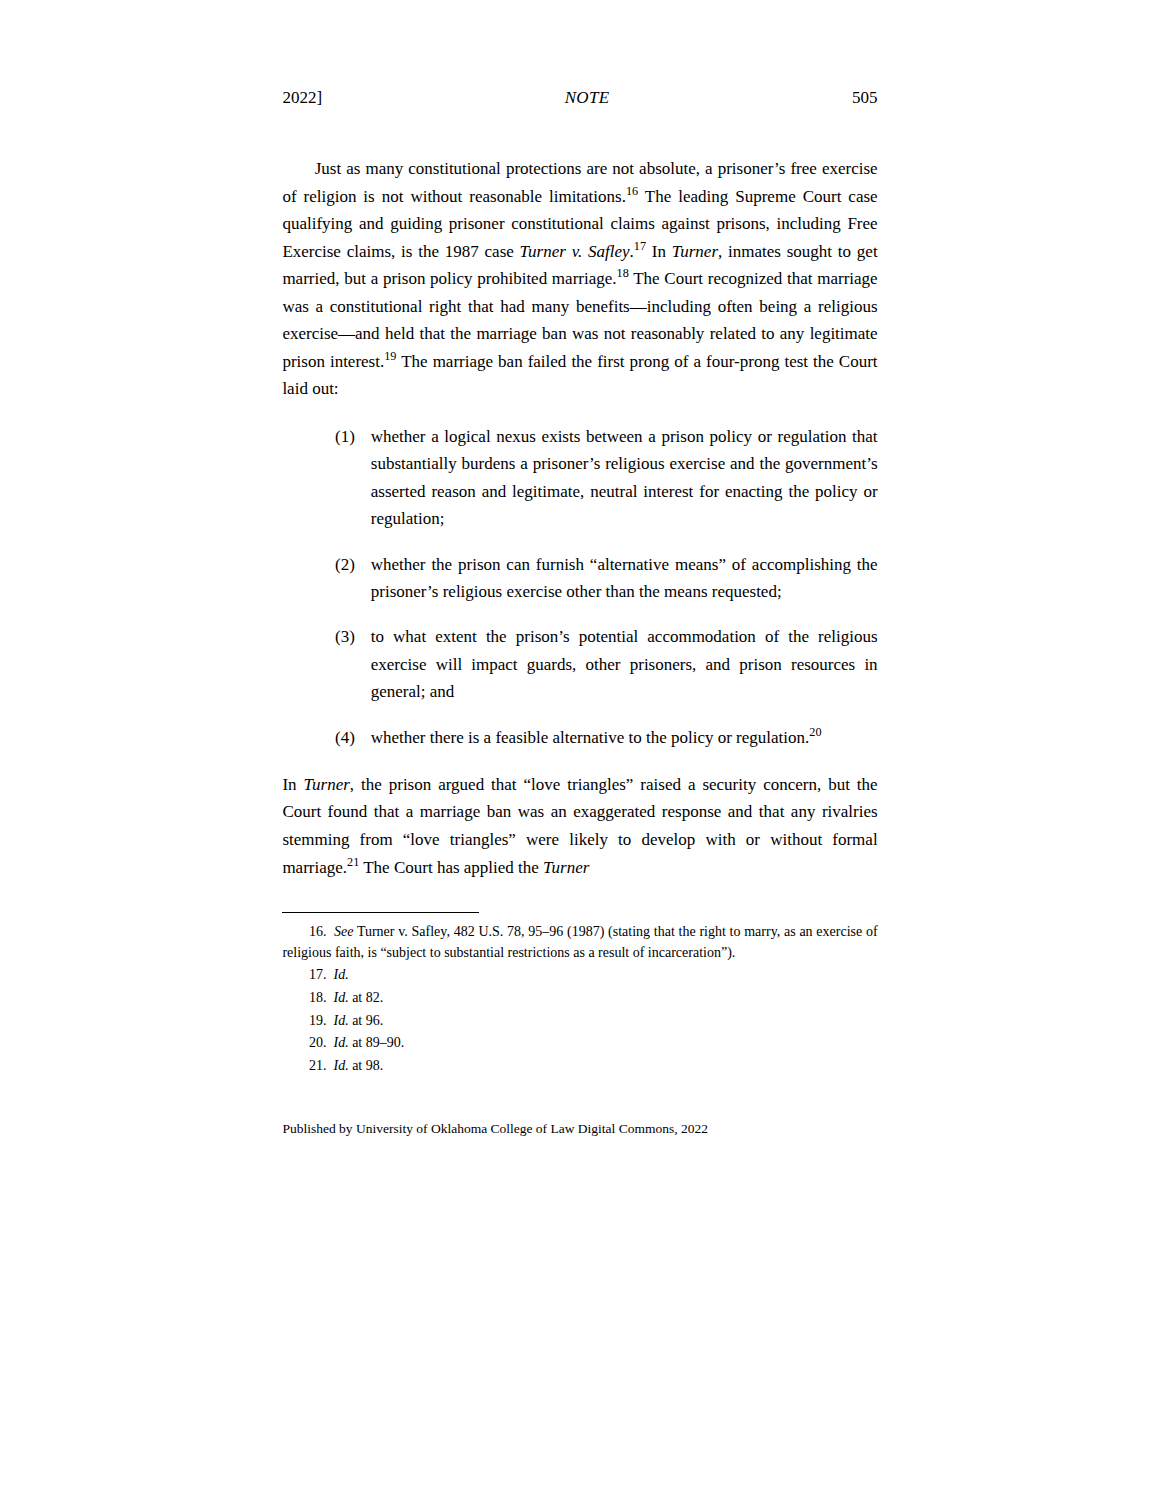2022] NOTE 505
Just as many constitutional protections are not absolute, a prisoner’s free exercise of religion is not without reasonable limitations.16 The leading Supreme Court case qualifying and guiding prisoner constitutional claims against prisons, including Free Exercise claims, is the 1987 case Turner v. Safley.17 In Turner, inmates sought to get married, but a prison policy prohibited marriage.18 The Court recognized that marriage was a constitutional right that had many benefits—including often being a religious exercise—and held that the marriage ban was not reasonably related to any legitimate prison interest.19 The marriage ban failed the first prong of a four-prong test the Court laid out:
(1) whether a logical nexus exists between a prison policy or regulation that substantially burdens a prisoner’s religious exercise and the government’s asserted reason and legitimate, neutral interest for enacting the policy or regulation;
(2) whether the prison can furnish “alternative means” of accomplishing the prisoner’s religious exercise other than the means requested;
(3) to what extent the prison’s potential accommodation of the religious exercise will impact guards, other prisoners, and prison resources in general; and
(4) whether there is a feasible alternative to the policy or regulation.20
In Turner, the prison argued that “love triangles” raised a security concern, but the Court found that a marriage ban was an exaggerated response and that any rivalries stemming from “love triangles” were likely to develop with or without formal marriage.21 The Court has applied the Turner
16. See Turner v. Safley, 482 U.S. 78, 95–96 (1987) (stating that the right to marry, as an exercise of religious faith, is “subject to substantial restrictions as a result of incarceration”).
17. Id.
18. Id. at 82.
19. Id. at 96.
20. Id. at 89–90.
21. Id. at 98.
Published by University of Oklahoma College of Law Digital Commons, 2022